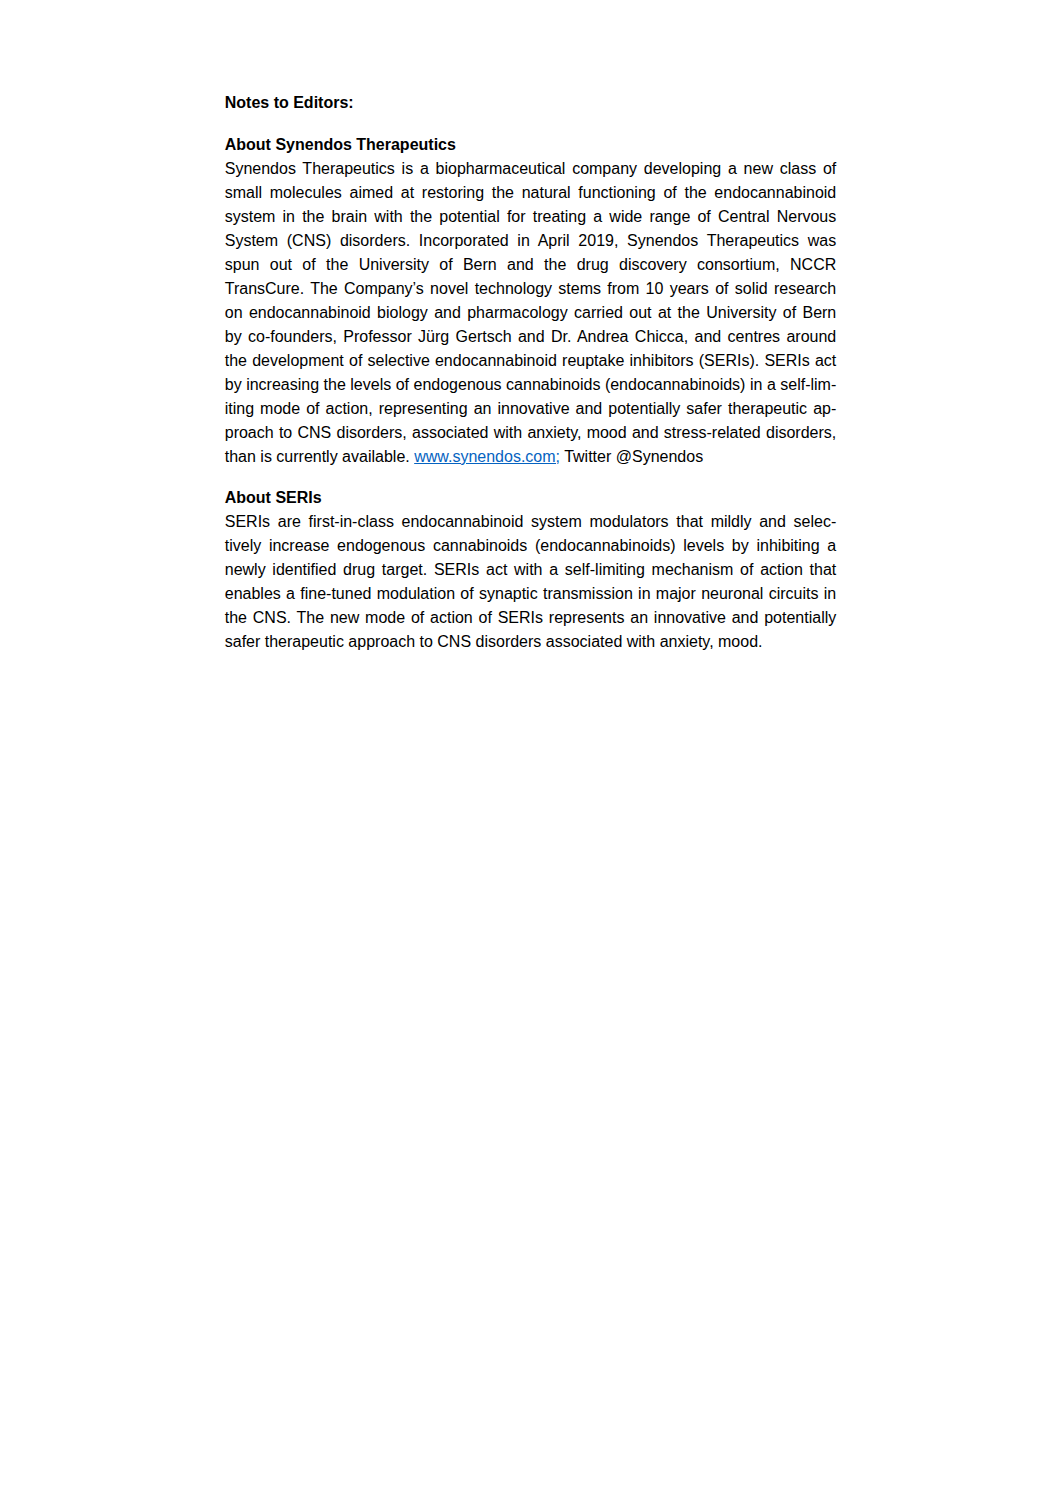Notes to Editors:
About Synendos Therapeutics
Synendos Therapeutics is a biopharmaceutical company developing a new class of small molecules aimed at restoring the natural functioning of the endocannabinoid system in the brain with the potential for treating a wide range of Central Nervous System (CNS) disorders. Incorporated in April 2019, Synendos Therapeutics was spun out of the University of Bern and the drug discovery consortium, NCCR TransCure. The Company’s novel technology stems from 10 years of solid research on endocannabinoid biology and pharmacology carried out at the University of Bern by co-founders, Professor Jürg Gertsch and Dr. Andrea Chicca, and centres around the development of selective endocannabinoid reuptake inhibitors (SERIs). SERIs act by increasing the levels of endogenous cannabinoids (endocannabinoids) in a self-limiting mode of action, representing an innovative and potentially safer therapeutic approach to CNS disorders, associated with anxiety, mood and stress-related disorders, than is currently available. www.synendos.com; Twitter @Synendos
About SERIs
SERIs are first-in-class endocannabinoid system modulators that mildly and selectively increase endogenous cannabinoids (endocannabinoids) levels by inhibiting a newly identified drug target. SERIs act with a self-limiting mechanism of action that enables a fine-tuned modulation of synaptic transmission in major neuronal circuits in the CNS. The new mode of action of SERIs represents an innovative and potentially safer therapeutic approach to CNS disorders associated with anxiety, mood.